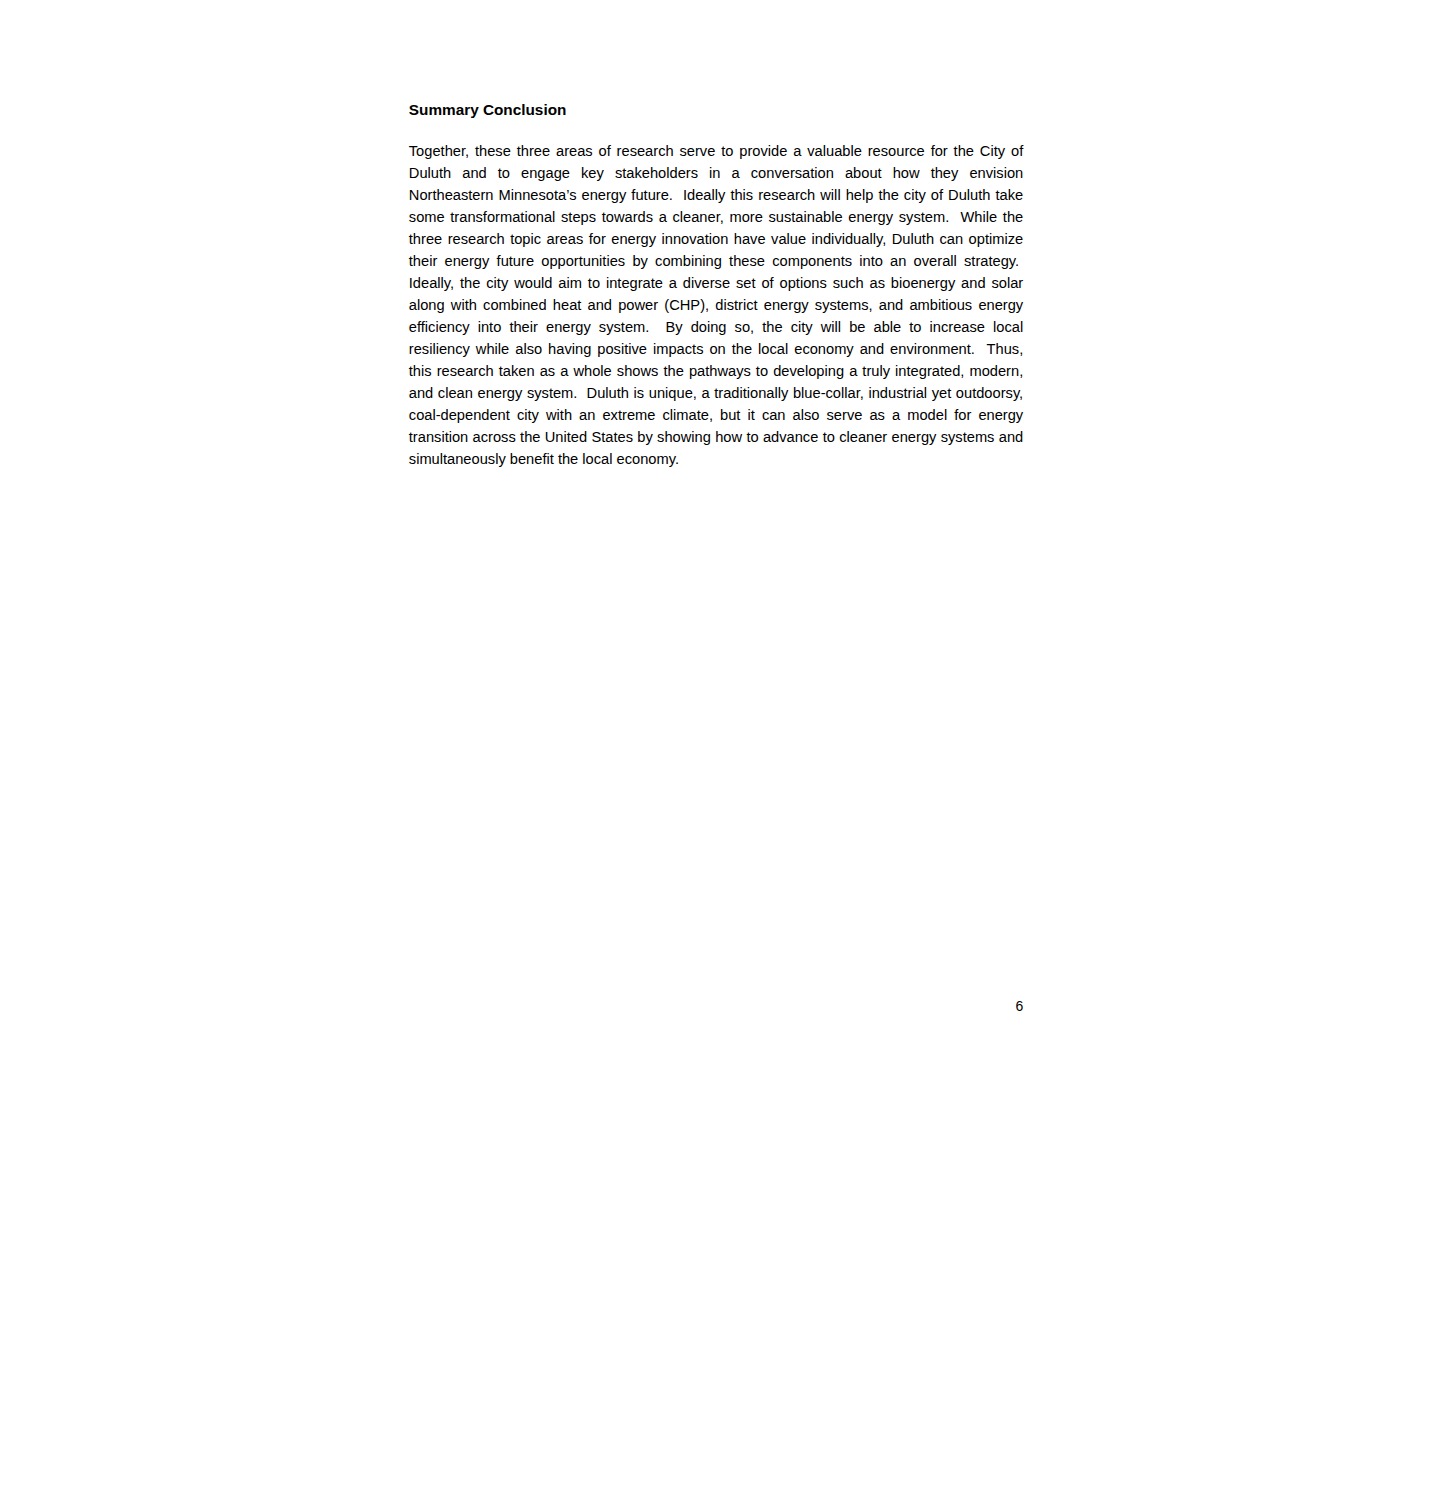Summary Conclusion
Together, these three areas of research serve to provide a valuable resource for the City of Duluth and to engage key stakeholders in a conversation about how they envision Northeastern Minnesota’s energy future. Ideally this research will help the city of Duluth take some transformational steps towards a cleaner, more sustainable energy system. While the three research topic areas for energy innovation have value individually, Duluth can optimize their energy future opportunities by combining these components into an overall strategy. Ideally, the city would aim to integrate a diverse set of options such as bioenergy and solar along with combined heat and power (CHP), district energy systems, and ambitious energy efficiency into their energy system. By doing so, the city will be able to increase local resiliency while also having positive impacts on the local economy and environment. Thus, this research taken as a whole shows the pathways to developing a truly integrated, modern, and clean energy system. Duluth is unique, a traditionally blue-collar, industrial yet outdoorsy, coal-dependent city with an extreme climate, but it can also serve as a model for energy transition across the United States by showing how to advance to cleaner energy systems and simultaneously benefit the local economy.
6